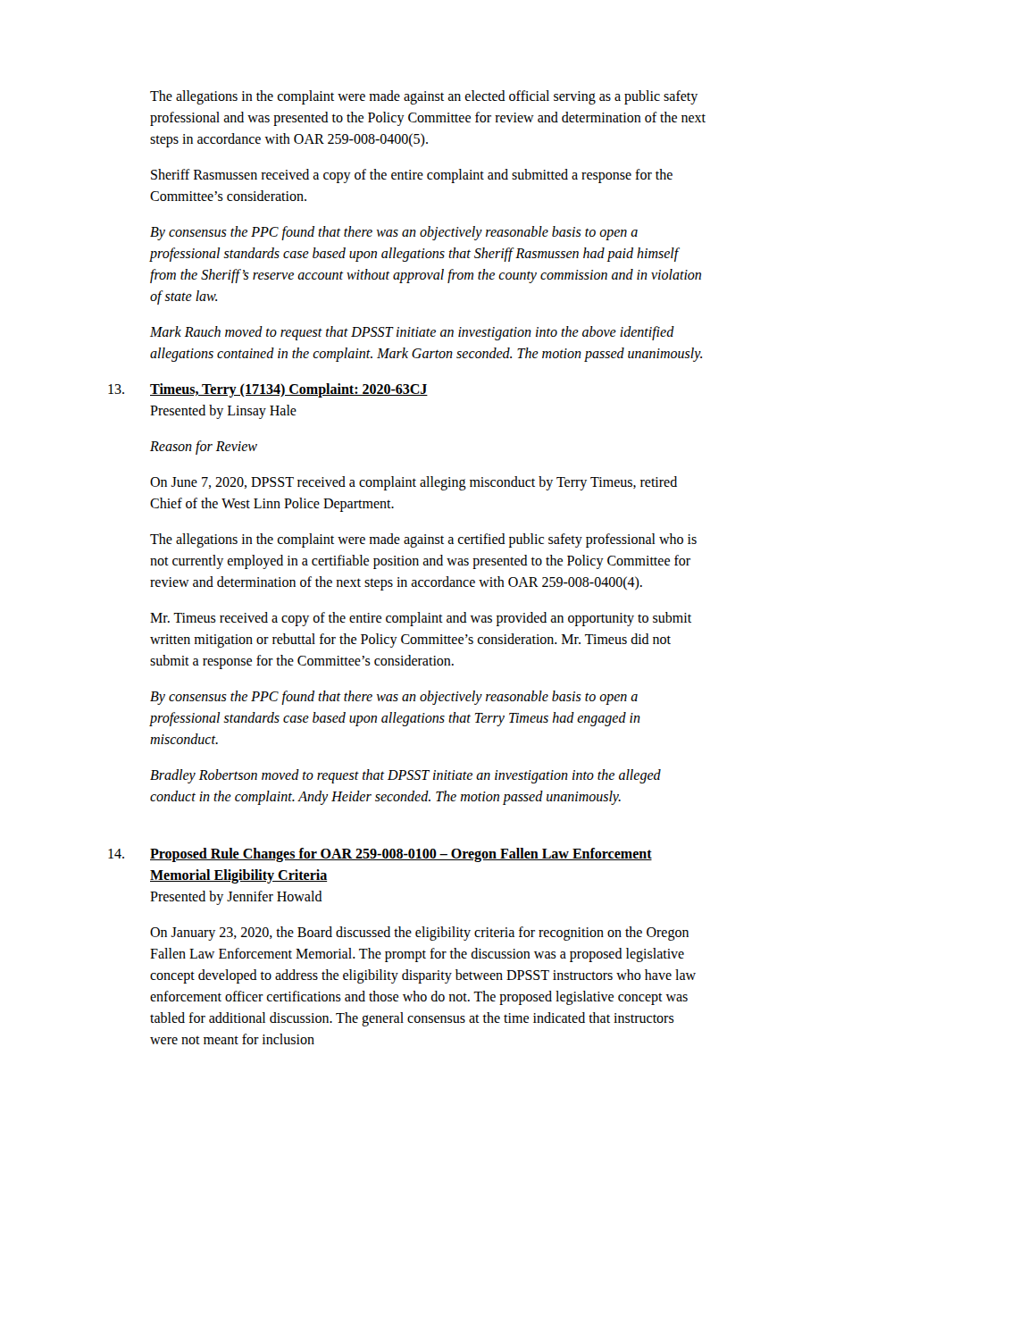The allegations in the complaint were made against an elected official serving as a public safety professional and was presented to the Policy Committee for review and determination of the next steps in accordance with OAR 259-008-0400(5).
Sheriff Rasmussen received a copy of the entire complaint and submitted a response for the Committee’s consideration.
By consensus the PPC found that there was an objectively reasonable basis to open a professional standards case based upon allegations that Sheriff Rasmussen had paid himself from the Sheriff’s reserve account without approval from the county commission and in violation of state law.
Mark Rauch moved to request that DPSST initiate an investigation into the above identified allegations contained in the complaint. Mark Garton seconded. The motion passed unanimously.
13.
Timeus, Terry (17134) Complaint: 2020-63CJ
Presented by Linsay Hale
Reason for Review
On June 7, 2020, DPSST received a complaint alleging misconduct by Terry Timeus, retired Chief of the West Linn Police Department.
The allegations in the complaint were made against a certified public safety professional who is not currently employed in a certifiable position and was presented to the Policy Committee for review and determination of the next steps in accordance with OAR 259-008-0400(4).
Mr. Timeus received a copy of the entire complaint and was provided an opportunity to submit written mitigation or rebuttal for the Policy Committee’s consideration. Mr. Timeus did not submit a response for the Committee’s consideration.
By consensus the PPC found that there was an objectively reasonable basis to open a professional standards case based upon allegations that Terry Timeus had engaged in misconduct.
Bradley Robertson moved to request that DPSST initiate an investigation into the alleged conduct in the complaint. Andy Heider seconded. The motion passed unanimously.
14.
Proposed Rule Changes for OAR 259-008-0100 – Oregon Fallen Law Enforcement Memorial Eligibility Criteria
Presented by Jennifer Howald
On January 23, 2020, the Board discussed the eligibility criteria for recognition on the Oregon Fallen Law Enforcement Memorial. The prompt for the discussion was a proposed legislative concept developed to address the eligibility disparity between DPSST instructors who have law enforcement officer certifications and those who do not. The proposed legislative concept was tabled for additional discussion. The general consensus at the time indicated that instructors were not meant for inclusion